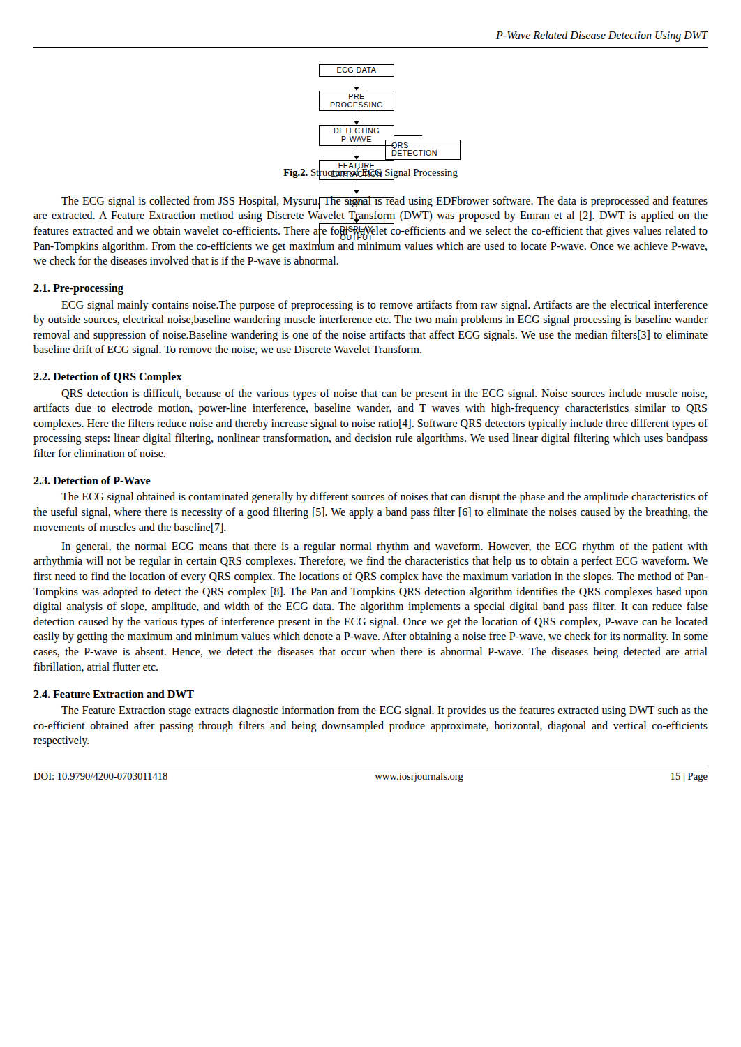P-Wave Related Disease Detection Using DWT
| | ECG DATA | |
| | PRE PROCESSING | |
| | DETECTING P-WAVE | |
| | FEATURE EXTRACTION | |
| | DWT | |
| | DISPLAY OUTPUT | |
QRS
DETECTION
Fig.2. Structure of ECG Signal Processing
The ECG signal is collected from JSS Hospital, Mysuru. The signal is read using EDFbrower software. The data is preprocessed and features are extracted. A Feature Extraction method using Discrete Wavelet Transform (DWT) was proposed by Emran et al [2]. DWT is applied on the features extracted and we obtain wavelet co-efficients. There are four wavelet co-efficients and we select the co-efficient that gives values related to Pan-Tompkins algorithm. From the co-efficients we get maximum and minimum values which are used to locate P-wave. Once we achieve P-wave, we check for the diseases involved that is if the P-wave is abnormal.
2.1. Pre-processing
ECG signal mainly contains noise.The purpose of preprocessing is to remove artifacts from raw signal. Artifacts are the electrical interference by outside sources, electrical noise,baseline wandering muscle interference etc. The two main problems in ECG signal processing is baseline wander removal and suppression of noise.Baseline wandering is one of the noise artifacts that affect ECG signals. We use the median filters[3] to eliminate baseline drift of ECG signal. To remove the noise, we use Discrete Wavelet Transform.
2.2. Detection of QRS Complex
QRS detection is difficult, because of the various types of noise that can be present in the ECG signal. Noise sources include muscle noise, artifacts due to electrode motion, power-line interference, baseline wander, and T waves with high-frequency characteristics similar to QRS complexes. Here the filters reduce noise and thereby increase signal to noise ratio[4]. Software QRS detectors typically include three different types of processing steps: linear digital filtering, nonlinear transformation, and decision rule algorithms. We used linear digital filtering which uses bandpass filter for elimination of noise.
2.3. Detection of P-Wave
The ECG signal obtained is contaminated generally by different sources of noises that can disrupt the phase and the amplitude characteristics of the useful signal, where there is necessity of a good filtering [5]. We apply a band pass filter [6] to eliminate the noises caused by the breathing, the movements of muscles and the baseline[7].
In general, the normal ECG means that there is a regular normal rhythm and waveform. However, the ECG rhythm of the patient with arrhythmia will not be regular in certain QRS complexes. Therefore, we find the characteristics that help us to obtain a perfect ECG waveform. We first need to find the location of every QRS complex. The locations of QRS complex have the maximum variation in the slopes. The method of Pan-Tompkins was adopted to detect the QRS complex [8]. The Pan and Tompkins QRS detection algorithm identifies the QRS complexes based upon digital analysis of slope, amplitude, and width of the ECG data. The algorithm implements a special digital band pass filter. It can reduce false detection caused by the various types of interference present in the ECG signal. Once we get the location of QRS complex, P-wave can be located easily by getting the maximum and minimum values which denote a P-wave. After obtaining a noise free P-wave, we check for its normality. In some cases, the P-wave is absent. Hence, we detect the diseases that occur when there is abnormal P-wave. The diseases being detected are atrial fibrillation, atrial flutter etc.
2.4. Feature Extraction and DWT
The Feature Extraction stage extracts diagnostic information from the ECG signal. It provides us the features extracted using DWT such as the co-efficient obtained after passing through filters and being downsampled produce approximate, horizontal, diagonal and vertical co-efficients respectively.
DOI: 10.9790/4200-0703011418 www.iosrjournals.org 15 | Page